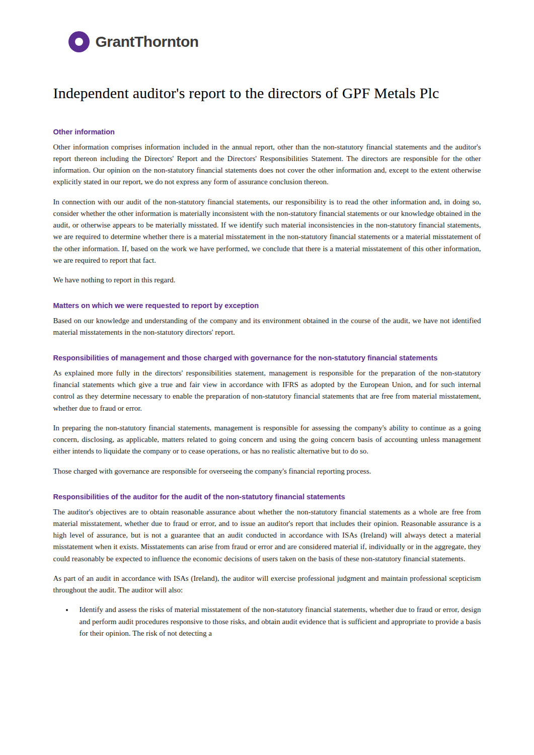GrantThornton
Independent auditor's report to the directors of GPF Metals Plc
Other information
Other information comprises information included in the annual report, other than the non-statutory financial statements and the auditor's report thereon including the Directors' Report and the Directors' Responsibilities Statement. The directors are responsible for the other information. Our opinion on the non-statutory financial statements does not cover the other information and, except to the extent otherwise explicitly stated in our report, we do not express any form of assurance conclusion thereon.
In connection with our audit of the non-statutory financial statements, our responsibility is to read the other information and, in doing so, consider whether the other information is materially inconsistent with the non-statutory financial statements or our knowledge obtained in the audit, or otherwise appears to be materially misstated. If we identify such material inconsistencies in the non-statutory financial statements, we are required to determine whether there is a material misstatement in the non-statutory financial statements or a material misstatement of the other information. If, based on the work we have performed, we conclude that there is a material misstatement of this other information, we are required to report that fact.
We have nothing to report in this regard.
Matters on which we were requested to report by exception
Based on our knowledge and understanding of the company and its environment obtained in the course of the audit, we have not identified material misstatements in the non-statutory directors' report.
Responsibilities of management and those charged with governance for the non-statutory financial statements
As explained more fully in the directors' responsibilities statement, management is responsible for the preparation of the non-statutory financial statements which give a true and fair view in accordance with IFRS as adopted by the European Union, and for such internal control as they determine necessary to enable the preparation of non-statutory financial statements that are free from material misstatement, whether due to fraud or error.
In preparing the non-statutory financial statements, management is responsible for assessing the company's ability to continue as a going concern, disclosing, as applicable, matters related to going concern and using the going concern basis of accounting unless management either intends to liquidate the company or to cease operations, or has no realistic alternative but to do so.
Those charged with governance are responsible for overseeing the company's financial reporting process.
Responsibilities of the auditor for the audit of the non-statutory financial statements
The auditor's objectives are to obtain reasonable assurance about whether the non-statutory financial statements as a whole are free from material misstatement, whether due to fraud or error, and to issue an auditor's report that includes their opinion. Reasonable assurance is a high level of assurance, but is not a guarantee that an audit conducted in accordance with ISAs (Ireland) will always detect a material misstatement when it exists. Misstatements can arise from fraud or error and are considered material if, individually or in the aggregate, they could reasonably be expected to influence the economic decisions of users taken on the basis of these non-statutory financial statements.
As part of an audit in accordance with ISAs (Ireland), the auditor will exercise professional judgment and maintain professional scepticism throughout the audit. The auditor will also:
Identify and assess the risks of material misstatement of the non-statutory financial statements, whether due to fraud or error, design and perform audit procedures responsive to those risks, and obtain audit evidence that is sufficient and appropriate to provide a basis for their opinion. The risk of not detecting a